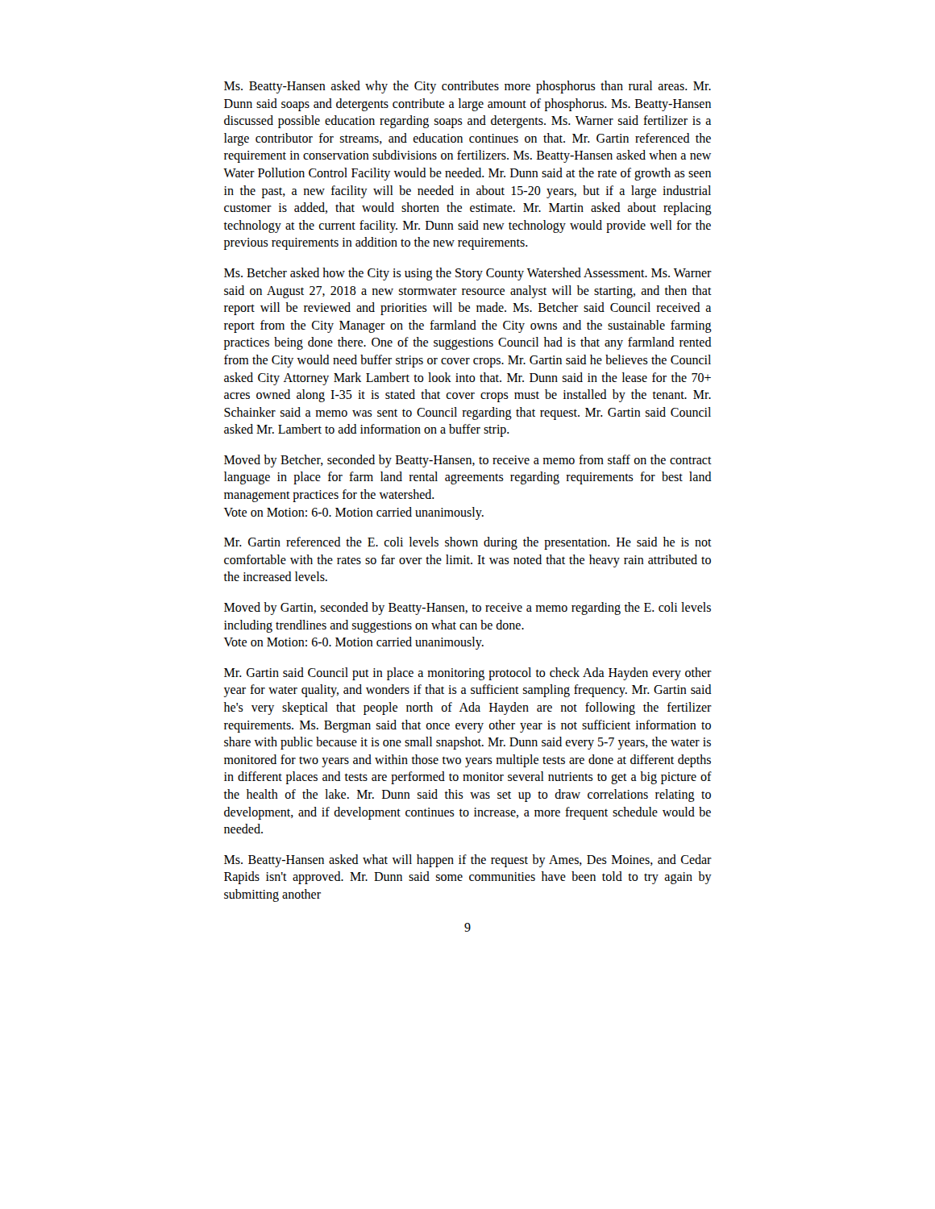Ms. Beatty-Hansen asked why the City contributes more phosphorus than rural areas. Mr. Dunn said soaps and detergents contribute a large amount of phosphorus. Ms. Beatty-Hansen discussed possible education regarding soaps and detergents. Ms. Warner said fertilizer is a large contributor for streams, and education continues on that. Mr. Gartin referenced the requirement in conservation subdivisions on fertilizers. Ms. Beatty-Hansen asked when a new Water Pollution Control Facility would be needed. Mr. Dunn said at the rate of growth as seen in the past, a new facility will be needed in about 15-20 years, but if a large industrial customer is added, that would shorten the estimate. Mr. Martin asked about replacing technology at the current facility. Mr. Dunn said new technology would provide well for the previous requirements in addition to the new requirements.
Ms. Betcher asked how the City is using the Story County Watershed Assessment. Ms. Warner said on August 27, 2018 a new stormwater resource analyst will be starting, and then that report will be reviewed and priorities will be made. Ms. Betcher said Council received a report from the City Manager on the farmland the City owns and the sustainable farming practices being done there. One of the suggestions Council had is that any farmland rented from the City would need buffer strips or cover crops. Mr. Gartin said he believes the Council asked City Attorney Mark Lambert to look into that. Mr. Dunn said in the lease for the 70+ acres owned along I-35 it is stated that cover crops must be installed by the tenant. Mr. Schainker said a memo was sent to Council regarding that request. Mr. Gartin said Council asked Mr. Lambert to add information on a buffer strip.
Moved by Betcher, seconded by Beatty-Hansen, to receive a memo from staff on the contract language in place for farm land rental agreements regarding requirements for best land management practices for the watershed.
Vote on Motion: 6-0. Motion carried unanimously.
Mr. Gartin referenced the E. coli levels shown during the presentation. He said he is not comfortable with the rates so far over the limit. It was noted that the heavy rain attributed to the increased levels.
Moved by Gartin, seconded by Beatty-Hansen, to receive a memo regarding the E. coli levels including trendlines and suggestions on what can be done.
Vote on Motion: 6-0. Motion carried unanimously.
Mr. Gartin said Council put in place a monitoring protocol to check Ada Hayden every other year for water quality, and wonders if that is a sufficient sampling frequency. Mr. Gartin said he's very skeptical that people north of Ada Hayden are not following the fertilizer requirements. Ms. Bergman said that once every other year is not sufficient information to share with public because it is one small snapshot. Mr. Dunn said every 5-7 years, the water is monitored for two years and within those two years multiple tests are done at different depths in different places and tests are performed to monitor several nutrients to get a big picture of the health of the lake. Mr. Dunn said this was set up to draw correlations relating to development, and if development continues to increase, a more frequent schedule would be needed.
Ms. Beatty-Hansen asked what will happen if the request by Ames, Des Moines, and Cedar Rapids isn't approved. Mr. Dunn said some communities have been told to try again by submitting another
9